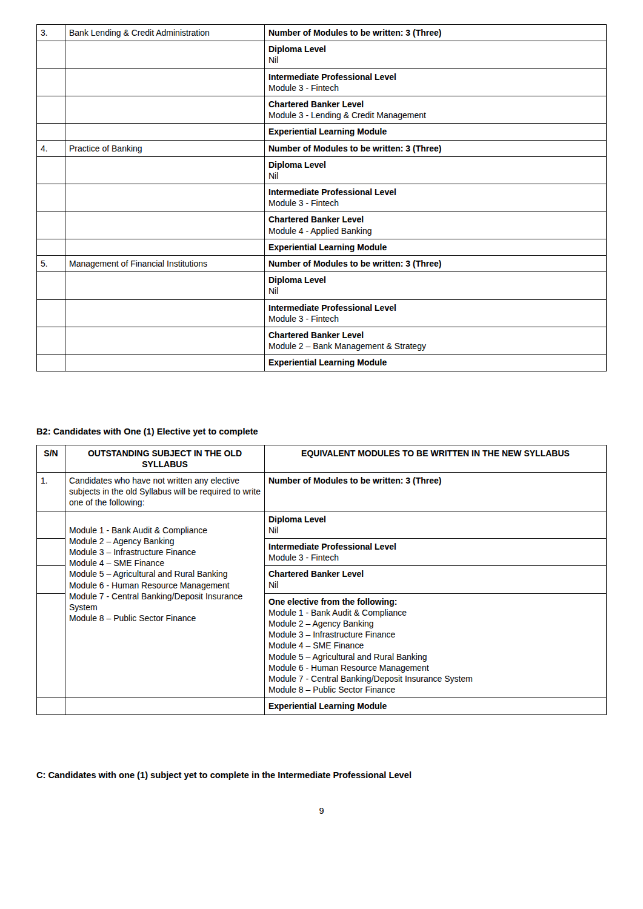| 3. | Bank Lending & Credit Administration | Number of Modules to be written: 3 (Three) |
| | | Diploma Level Nil |
| | | Intermediate Professional Level Module 3 - Fintech |
| | | Chartered Banker Level Module 3 - Lending & Credit Management |
| | | Experiential Learning Module |
| 4. | Practice of Banking | Number of Modules to be written: 3 (Three) |
| | | Diploma Level Nil |
| | | Intermediate Professional Level Module 3 - Fintech |
| | | Chartered Banker Level Module 4 - Applied Banking |
| | | Experiential Learning Module |
| 5. | Management of Financial Institutions | Number of Modules to be written: 3 (Three) |
| | | Diploma Level Nil |
| | | Intermediate Professional Level Module 3 - Fintech |
| | | Chartered Banker Level Module 2 – Bank Management & Strategy |
| | | Experiential Learning Module |
B2: Candidates with One (1) Elective yet to complete
| S/N | OUTSTANDING SUBJECT IN THE OLD SYLLABUS | EQUIVALENT MODULES TO BE WRITTEN IN THE NEW SYLLABUS |
| --- | --- | --- |
| 1. | Candidates who have not written any elective subjects in the old Syllabus will be required to write one of the following: | Number of Modules to be written: 3 (Three) |
| | Module 1 - Bank Audit & Compliance Module 2 – Agency Banking Module 3 – Infrastructure Finance Module 4 – SME Finance Module 5 – Agricultural and Rural Banking Module 6 - Human Resource Management Module 7 - Central Banking/Deposit Insurance System Module 8 – Public Sector Finance | Diploma Level Nil |
| | Intermediate Professional Level Module 3 - Fintech |
| | Chartered Banker Level Nil |
| | One elective from the following: Module 1 - Bank Audit & Compliance Module 2 – Agency Banking Module 3 – Infrastructure Finance Module 4 – SME Finance Module 5 – Agricultural and Rural Banking Module 6 - Human Resource Management Module 7 - Central Banking/Deposit Insurance System Module 8 – Public Sector Finance |
| | | Experiential Learning Module |
C: Candidates with one (1) subject yet to complete in the Intermediate Professional Level
9